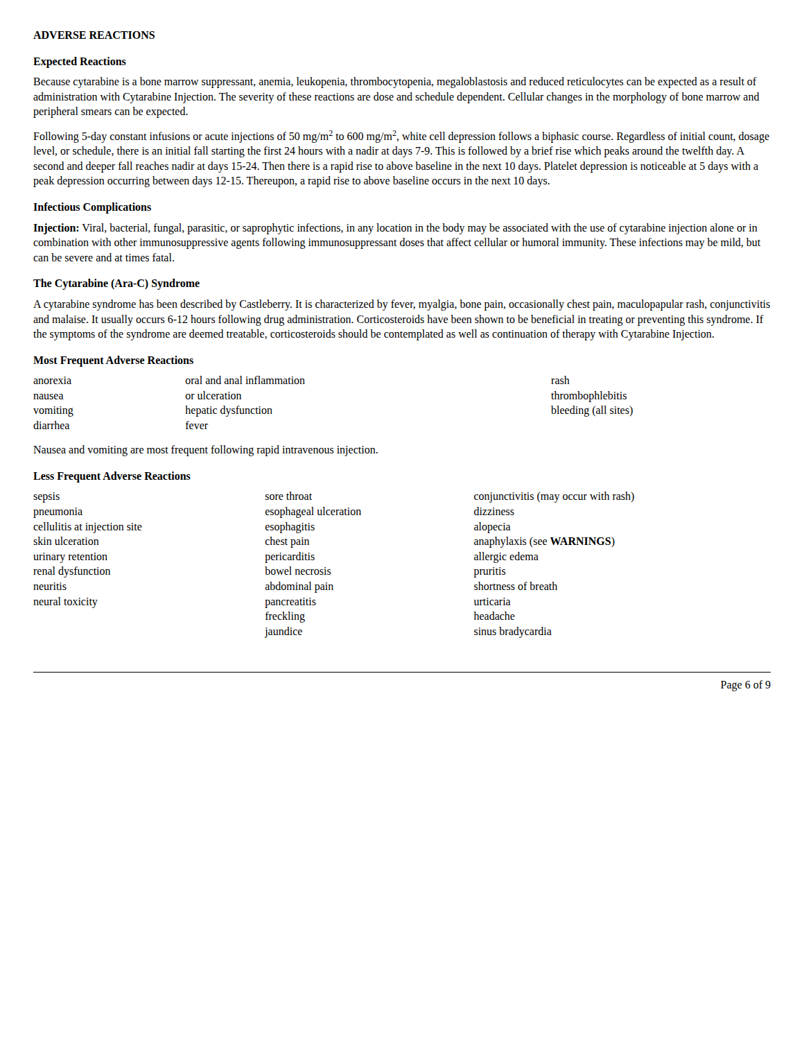ADVERSE REACTIONS
Expected Reactions
Because cytarabine is a bone marrow suppressant, anemia, leukopenia, thrombocytopenia, megaloblastosis and reduced reticulocytes can be expected as a result of administration with Cytarabine Injection. The severity of these reactions are dose and schedule dependent. Cellular changes in the morphology of bone marrow and peripheral smears can be expected.
Following 5-day constant infusions or acute injections of 50 mg/m2 to 600 mg/m2, white cell depression follows a biphasic course. Regardless of initial count, dosage level, or schedule, there is an initial fall starting the first 24 hours with a nadir at days 7-9. This is followed by a brief rise which peaks around the twelfth day. A second and deeper fall reaches nadir at days 15-24. Then there is a rapid rise to above baseline in the next 10 days. Platelet depression is noticeable at 5 days with a peak depression occurring between days 12-15. Thereupon, a rapid rise to above baseline occurs in the next 10 days.
Infectious Complications
Injection: Viral, bacterial, fungal, parasitic, or saprophytic infections, in any location in the body may be associated with the use of cytarabine injection alone or in combination with other immunosuppressive agents following immunosuppressant doses that affect cellular or humoral immunity. These infections may be mild, but can be severe and at times fatal.
The Cytarabine (Ara-C) Syndrome
A cytarabine syndrome has been described by Castleberry. It is characterized by fever, myalgia, bone pain, occasionally chest pain, maculopapular rash, conjunctivitis and malaise. It usually occurs 6-12 hours following drug administration. Corticosteroids have been shown to be beneficial in treating or preventing this syndrome. If the symptoms of the syndrome are deemed treatable, corticosteroids should be contemplated as well as continuation of therapy with Cytarabine Injection.
Most Frequent Adverse Reactions
| anorexia | oral and anal inflammation | rash |
| nausea | or ulceration | thrombophlebitis |
| vomiting | hepatic dysfunction | bleeding (all sites) |
| diarrhea | fever | |
Nausea and vomiting are most frequent following rapid intravenous injection.
Less Frequent Adverse Reactions
| sepsis | sore throat | conjunctivitis (may occur with rash) |
| pneumonia | esophageal ulceration | dizziness |
| cellulitis at injection site | esophagitis | alopecia |
| skin ulceration | chest pain | anaphylaxis (see WARNINGS ) |
| urinary retention | pericarditis | allergic edema |
| renal dysfunction | bowel necrosis | pruritis |
| neuritis | abdominal pain | shortness of breath |
| neural toxicity | pancreatitis | urticaria |
| | freckling | headache |
| | jaundice | sinus bradycardia |
Page 6 of 9